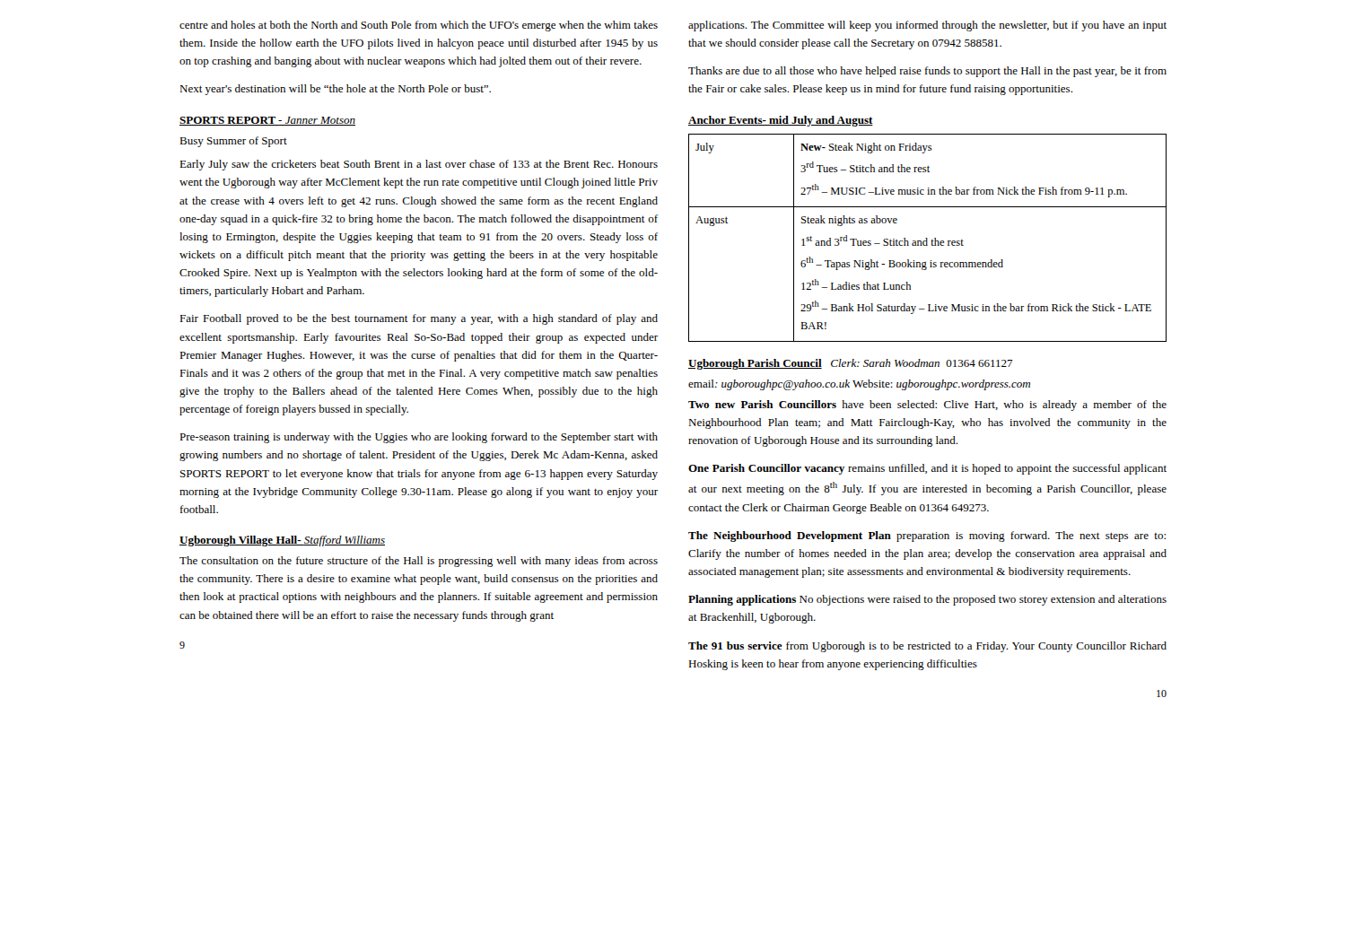centre and holes at both the North and South Pole from which the UFO's emerge when the whim takes them. Inside the hollow earth the UFO pilots lived in halcyon peace until disturbed after 1945 by us on top crashing and banging about with nuclear weapons which had jolted them out of their revere.
Next year's destination will be “the hole at the North Pole or bust”.
SPORTS REPORT - Janner Motson
Busy Summer of Sport
Early July saw the cricketers beat South Brent in a last over chase of 133 at the Brent Rec. Honours went the Ugborough way after McClement kept the run rate competitive until Clough joined little Priv at the crease with 4 overs left to get 42 runs. Clough showed the same form as the recent England one-day squad in a quick-fire 32 to bring home the bacon. The match followed the disappointment of losing to Ermington, despite the Uggies keeping that team to 91 from the 20 overs. Steady loss of wickets on a difficult pitch meant that the priority was getting the beers in at the very hospitable Crooked Spire. Next up is Yealmpton with the selectors looking hard at the form of some of the old-timers, particularly Hobart and Parham.
Fair Football proved to be the best tournament for many a year, with a high standard of play and excellent sportsmanship. Early favourites Real So-So-Bad topped their group as expected under Premier Manager Hughes. However, it was the curse of penalties that did for them in the Quarter-Finals and it was 2 others of the group that met in the Final. A very competitive match saw penalties give the trophy to the Ballers ahead of the talented Here Comes When, possibly due to the high percentage of foreign players bussed in specially.
Pre-season training is underway with the Uggies who are looking forward to the September start with growing numbers and no shortage of talent. President of the Uggies, Derek Mc Adam-Kenna, asked SPORTS REPORT to let everyone know that trials for anyone from age 6-13 happen every Saturday morning at the Ivybridge Community College 9.30-11am. Please go along if you want to enjoy your football.
Ugborough Village Hall- Stafford Williams
The consultation on the future structure of the Hall is progressing well with many ideas from across the community. There is a desire to examine what people want, build consensus on the priorities and then look at practical options with neighbours and the planners. If suitable agreement and permission can be obtained there will be an effort to raise the necessary funds through grant
9
applications. The Committee will keep you informed through the newsletter, but if you have an input that we should consider please call the Secretary on 07942 588581.
Thanks are due to all those who have helped raise funds to support the Hall in the past year, be it from the Fair or cake sales. Please keep us in mind for future fund raising opportunities.
Anchor Events- mid July and August
| July | New- Steak Night on Fridays 3 rd Tues – Stitch and the rest 27 th – MUSIC –Live music in the bar from Nick the Fish from 9-11 p.m. |
| August | Steak nights as above 1 st and 3 rd Tues – Stitch and the rest 6 th – Tapas Night - Booking is recommended 12 th – Ladies that Lunch 29 th – Bank Hol Saturday – Live Music in the bar from Rick the Stick - LATE BAR! |
Ugborough Parish Council Clerk: Sarah Woodman 01364 661127
email: ugboroughpc@yahoo.co.uk Website: ugboroughpc.wordpress.com
Two new Parish Councillors have been selected: Clive Hart, who is already a member of the Neighbourhood Plan team; and Matt Fairclough-Kay, who has involved the community in the renovation of Ugborough House and its surrounding land.
One Parish Councillor vacancy remains unfilled, and it is hoped to appoint the successful applicant at our next meeting on the 8th July. If you are interested in becoming a Parish Councillor, please contact the Clerk or Chairman George Beable on 01364 649273.
The Neighbourhood Development Plan preparation is moving forward. The next steps are to: Clarify the number of homes needed in the plan area; develop the conservation area appraisal and associated management plan; site assessments and environmental & biodiversity requirements.
Planning applications No objections were raised to the proposed two storey extension and alterations at Brackenhill, Ugborough.
The 91 bus service from Ugborough is to be restricted to a Friday. Your County Councillor Richard Hosking is keen to hear from anyone experiencing difficulties
10